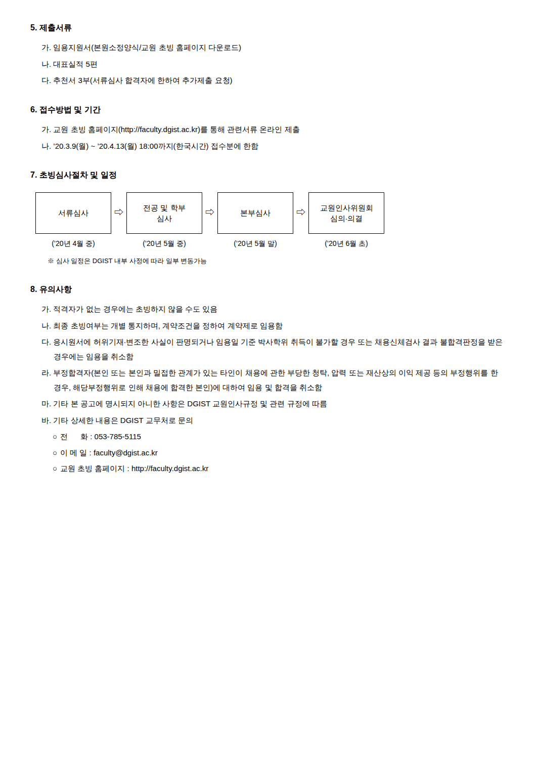5. 제출서류
가. 임용지원서(본원소정양식/교원 초빙 홈페이지 다운로드)
나. 대표실적 5편
다. 추천서 3부(서류심사 합격자에 한하여 추가제출 요청)
6. 접수방법 및 기간
가. 교원 초빙 홈페이지(http://faculty.dgist.ac.kr)를 통해 관련서류 온라인 제출
나. ’20.3.9(월) ~ ’20.4.13(월) 18:00까지(한국시간) 접수분에 한함
7. 초빙심사절차 및 일정
서류심사
(’20년 4월 중)
⇨
전공 및 학부
심사
(’20년 5월 중)
⇨
본부심사
(’20년 5월 말)
⇨
교원인사위원회
심의·의결
(’20년 6월 초)
※ 심사 일정은 DGIST 내부 사정에 따라 일부 변동가능
8. 유의사항
가. 적격자가 없는 경우에는 초빙하지 않을 수도 있음
나. 최종 초빙여부는 개별 통지하며, 계약조건을 정하여 계약제로 임용함
다. 응시원서에 허위기재·변조한 사실이 판명되거나 임용일 기준 박사학위 취득이 불가할 경우 또는 채용신체검사 결과 불합격판정을 받은 경우에는 임용을 취소함
라. 부정합격자(본인 또는 본인과 밀접한 관계가 있는 타인이 채용에 관한 부당한 청탁, 압력 또는 재산상의 이익 제공 등의 부정행위를 한 경우, 해당부정행위로 인해 채용에 합격한 본인)에 대하여 임용 및 합격을 취소함
마. 기타 본 공고에 명시되지 아니한 사항은 DGIST 교원인사규정 및 관련 규정에 따름
바. 기타 상세한 내용은 DGIST 교무처로 문의
○전 화 : 053-785-5115
○이 메 일 : faculty@dgist.ac.kr
○교원 초빙 홈페이지 : http://faculty.dgist.ac.kr